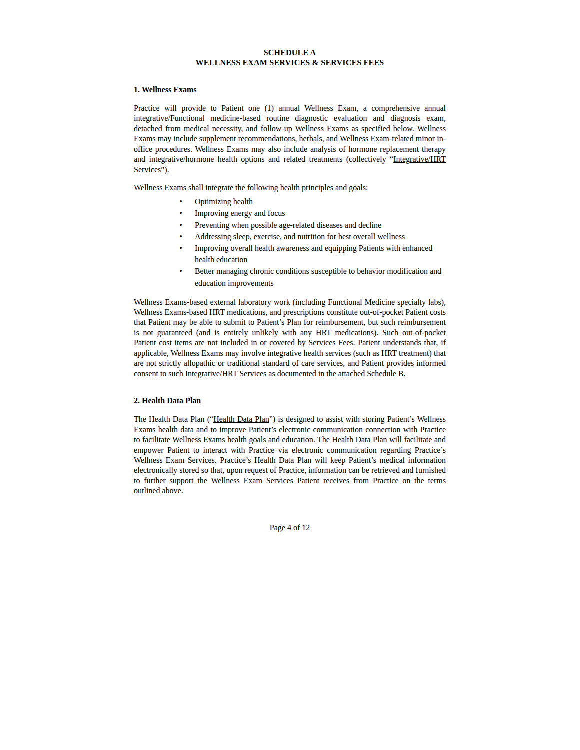SCHEDULE A WELLNESS EXAM SERVICES & SERVICES FEES
1. Wellness Exams
Practice will provide to Patient one (1) annual Wellness Exam, a comprehensive annual integrative/Functional medicine-based routine diagnostic evaluation and diagnosis exam, detached from medical necessity, and follow-up Wellness Exams as specified below. Wellness Exams may include supplement recommendations, herbals, and Wellness Exam-related minor in-office procedures. Wellness Exams may also include analysis of hormone replacement therapy and integrative/hormone health options and related treatments (collectively “Integrative/HRT Services”).
Wellness Exams shall integrate the following health principles and goals:
Optimizing health
Improving energy and focus
Preventing when possible age-related diseases and decline
Addressing sleep, exercise, and nutrition for best overall wellness
Improving overall health awareness and equipping Patients with enhanced health education
Better managing chronic conditions susceptible to behavior modification and education improvements
Wellness Exams-based external laboratory work (including Functional Medicine specialty labs), Wellness Exams-based HRT medications, and prescriptions constitute out-of-pocket Patient costs that Patient may be able to submit to Patient’s Plan for reimbursement, but such reimbursement is not guaranteed (and is entirely unlikely with any HRT medications). Such out-of-pocket Patient cost items are not included in or covered by Services Fees. Patient understands that, if applicable, Wellness Exams may involve integrative health services (such as HRT treatment) that are not strictly allopathic or traditional standard of care services, and Patient provides informed consent to such Integrative/HRT Services as documented in the attached Schedule B.
2. Health Data Plan
The Health Data Plan (“Health Data Plan”) is designed to assist with storing Patient’s Wellness Exams health data and to improve Patient’s electronic communication connection with Practice to facilitate Wellness Exams health goals and education. The Health Data Plan will facilitate and empower Patient to interact with Practice via electronic communication regarding Practice’s Wellness Exam Services. Practice’s Health Data Plan will keep Patient’s medical information electronically stored so that, upon request of Practice, information can be retrieved and furnished to further support the Wellness Exam Services Patient receives from Practice on the terms outlined above.
Page 4 of 12